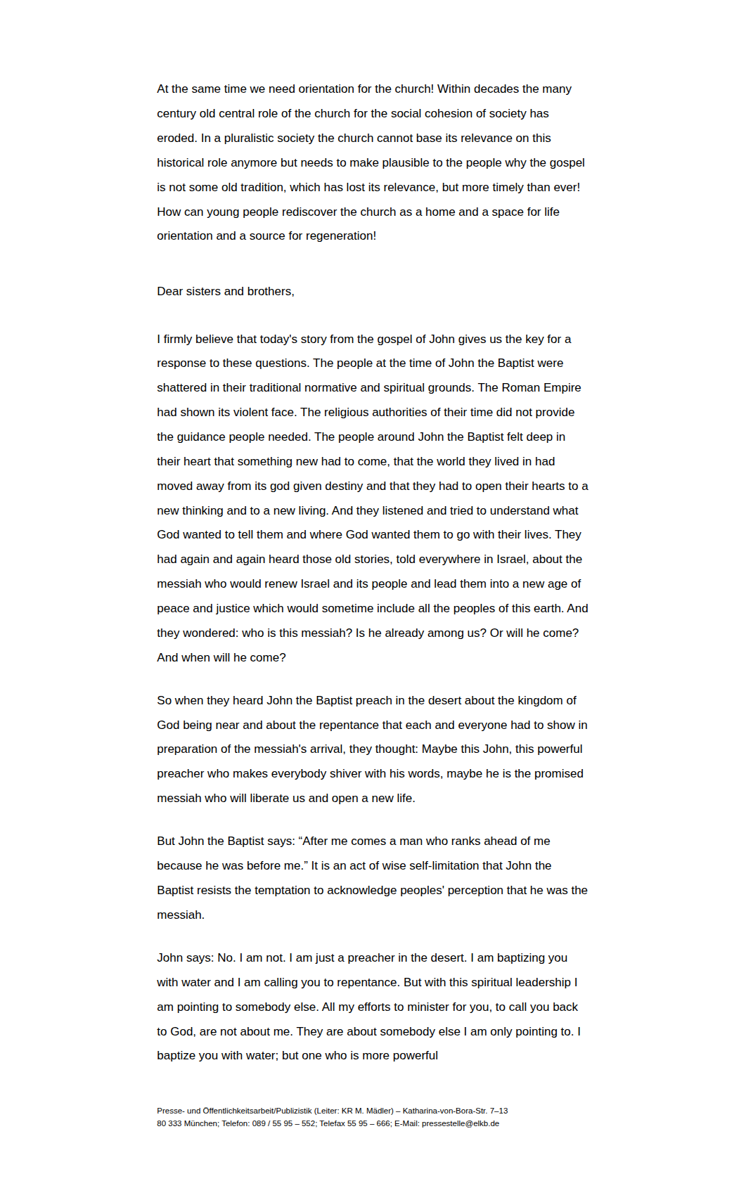At the same time we need orientation for the church! Within decades the many century old central role of the church for the social cohesion of society has eroded. In a pluralistic society the church cannot base its relevance on this historical role anymore but needs to make plausible to the people why the gospel is not some old tradition, which has lost its relevance, but more timely than ever! How can young people rediscover the church as a home and a space for life orientation and a source for regeneration!
Dear sisters and brothers,
I firmly believe that today's story from the gospel of John gives us the key for a response to these questions. The people at the time of John the Baptist were shattered in their traditional normative and spiritual grounds. The Roman Empire had shown its violent face. The religious authorities of their time did not provide the guidance people needed. The people around John the Baptist felt deep in their heart that something new had to come, that the world they lived in had moved away from its god given destiny and that they had to open their hearts to a new thinking and to a new living. And they listened and tried to understand what God wanted to tell them and where God wanted them to go with their lives. They had again and again heard those old stories, told everywhere in Israel, about the messiah who would renew Israel and its people and lead them into a new age of peace and justice which would sometime include all the peoples of this earth. And they wondered: who is this messiah? Is he already among us? Or will he come? And when will he come?
So when they heard John the Baptist preach in the desert about the kingdom of God being near and about the repentance that each and everyone had to show in preparation of the messiah's arrival, they thought: Maybe this John, this powerful preacher who makes everybody shiver with his words, maybe he is the promised messiah who will liberate us and open a new life.
But John the Baptist says: “After me comes a man who ranks ahead of me because he was before me.” It is an act of wise self-limitation that John the Baptist resists the temptation to acknowledge peoples' perception that he was the messiah.
John says: No. I am not. I am just a preacher in the desert. I am baptizing you with water and I am calling you to repentance. But with this spiritual leadership I am pointing to somebody else. All my efforts to minister for you, to call you back to God, are not about me. They are about somebody else I am only pointing to. I baptize you with water; but one who is more powerful
Presse- und Öffentlichkeitsarbeit/Publizistik (Leiter: KR M. Mädler) – Katharina-von-Bora-Str. 7–13
80 333 München; Telefon: 089 / 55 95 – 552; Telefax 55 95 – 666; E-Mail: pressestelle@elkb.de